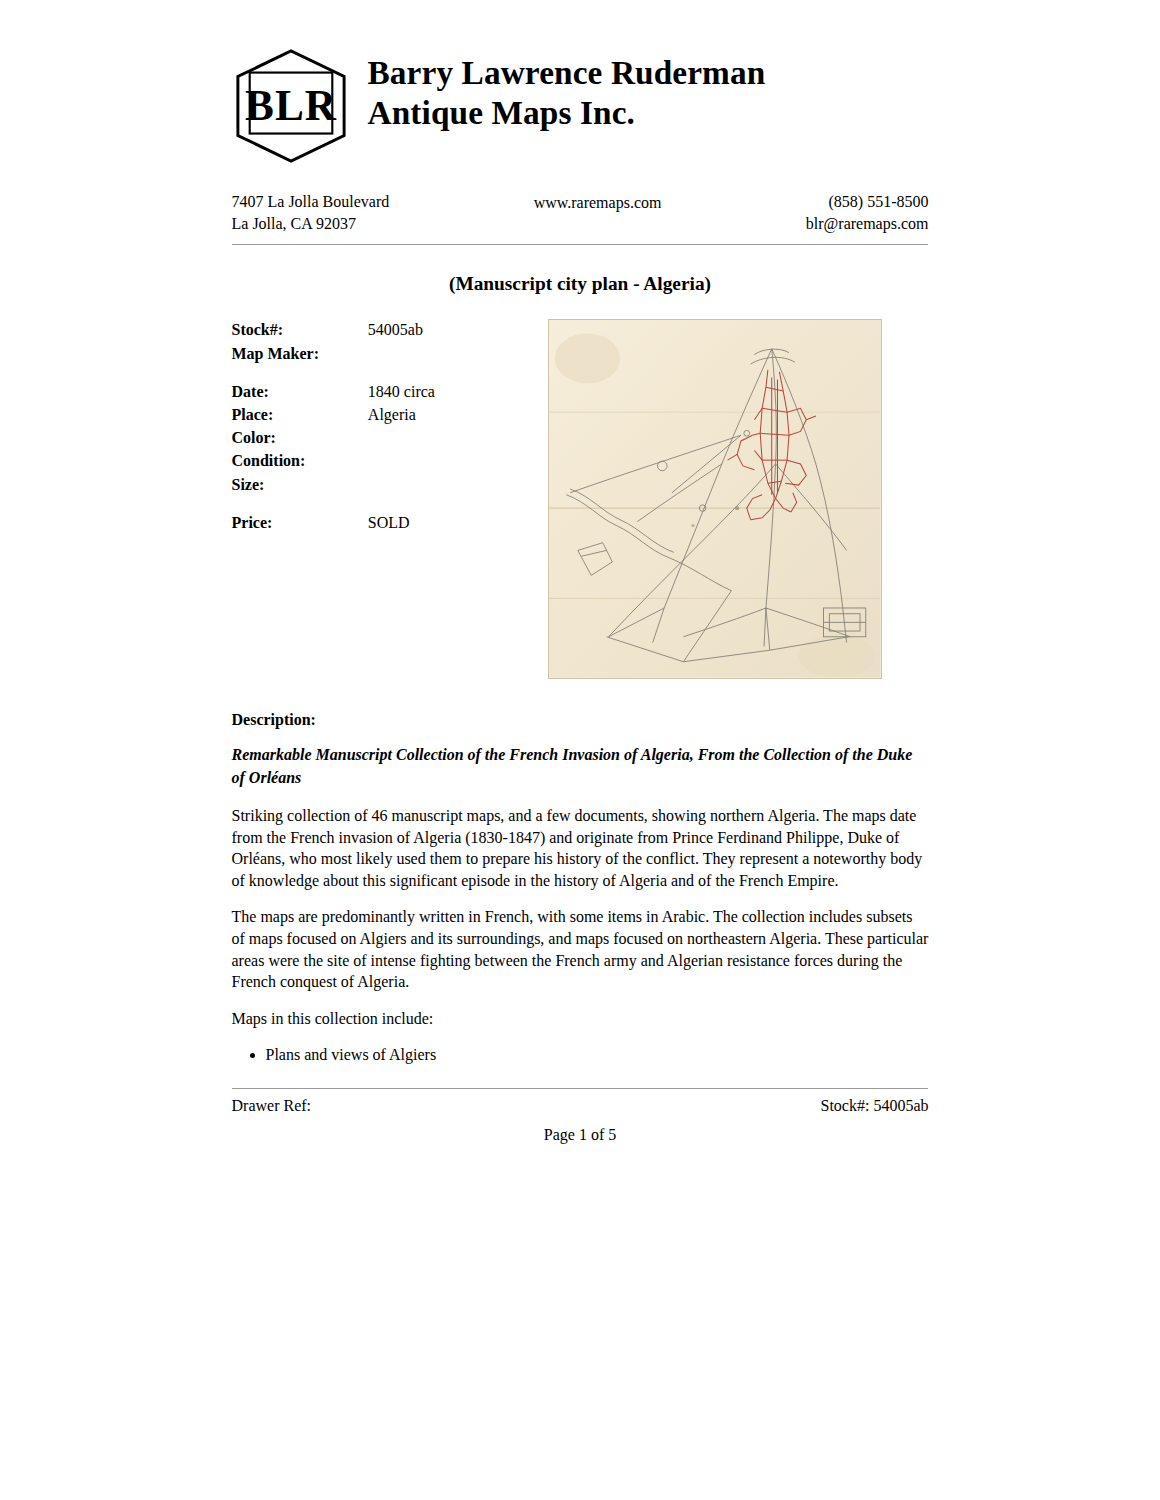BLR
Barry Lawrence Ruderman
Antique Maps Inc.
7407 La Jolla Boulevard
La Jolla, CA 92037
www.raremaps.com
(858) 551-8500
blr@raremaps.com
(Manuscript city plan - Algeria)
| Stock#: | 54005ab |
| Map Maker: | |
| Date: | 1840 circa |
| Place: | Algeria |
| Color: | |
| Condition: | |
| Size: | |
| Price: | SOLD |
Description:
Remarkable Manuscript Collection of the French Invasion of Algeria, From the Collection of the Duke of Orléans
Striking collection of 46 manuscript maps, and a few documents, showing northern Algeria. The maps date from the French invasion of Algeria (1830-1847) and originate from Prince Ferdinand Philippe, Duke of Orléans, who most likely used them to prepare his history of the conflict. They represent a noteworthy body of knowledge about this significant episode in the history of Algeria and of the French Empire.
The maps are predominantly written in French, with some items in Arabic. The collection includes subsets of maps focused on Algiers and its surroundings, and maps focused on northeastern Algeria. These particular areas were the site of intense fighting between the French army and Algerian resistance forces during the French conquest of Algeria.
Maps in this collection include:
Plans and views of Algiers
Drawer Ref:
Stock#: 54005ab
Page 1 of 5